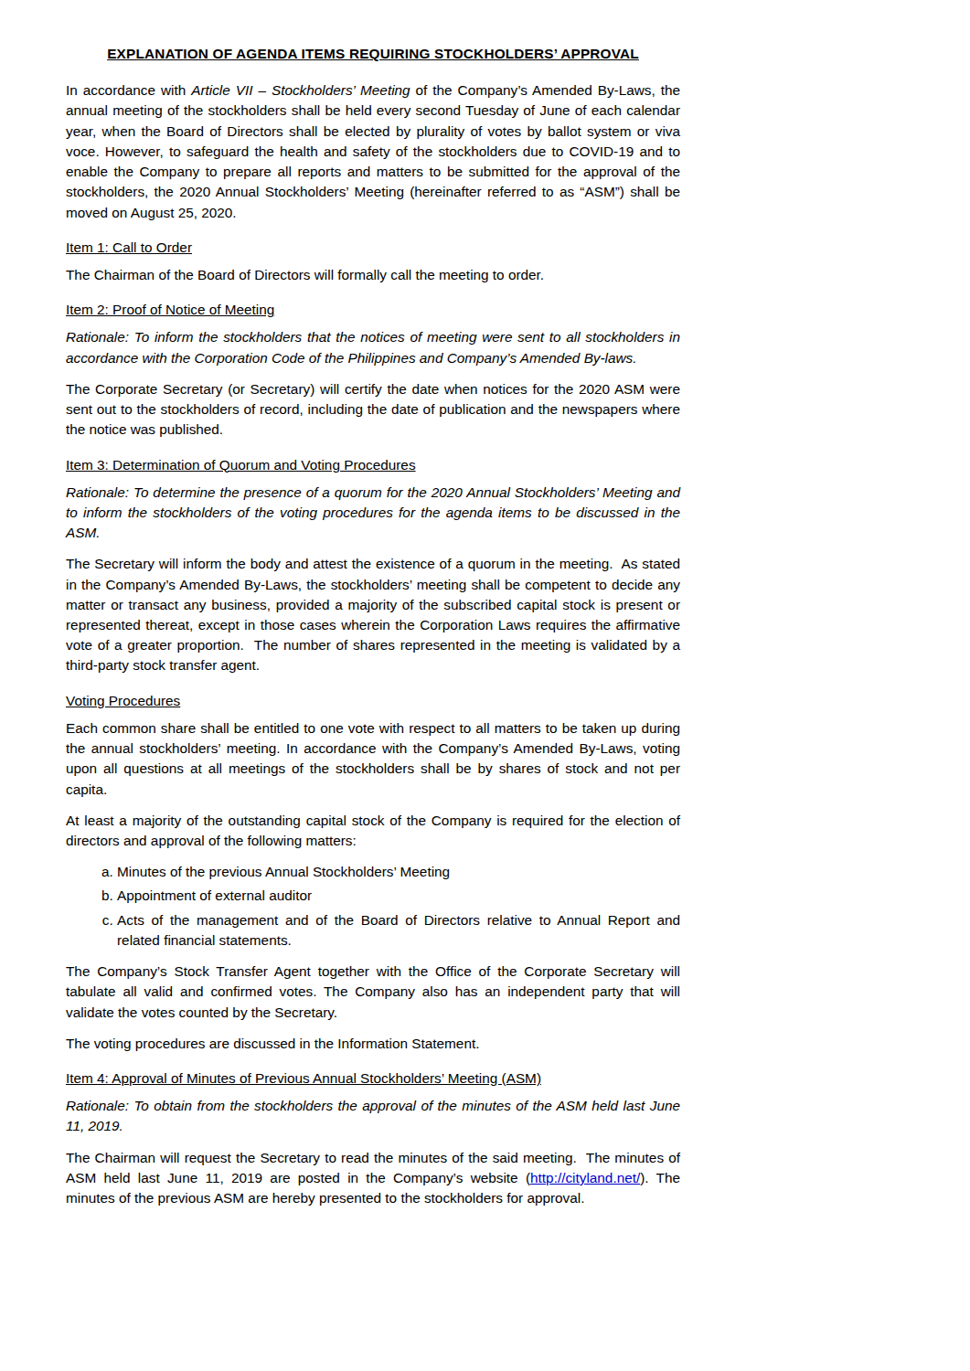EXPLANATION OF AGENDA ITEMS REQUIRING STOCKHOLDERS’ APPROVAL
In accordance with Article VII – Stockholders’ Meeting of the Company’s Amended By-Laws, the annual meeting of the stockholders shall be held every second Tuesday of June of each calendar year, when the Board of Directors shall be elected by plurality of votes by ballot system or viva voce. However, to safeguard the health and safety of the stockholders due to COVID-19 and to enable the Company to prepare all reports and matters to be submitted for the approval of the stockholders, the 2020 Annual Stockholders’ Meeting (hereinafter referred to as “ASM”) shall be moved on August 25, 2020.
Item 1: Call to Order
The Chairman of the Board of Directors will formally call the meeting to order.
Item 2: Proof of Notice of Meeting
Rationale: To inform the stockholders that the notices of meeting were sent to all stockholders in accordance with the Corporation Code of the Philippines and Company’s Amended By-laws.
The Corporate Secretary (or Secretary) will certify the date when notices for the 2020 ASM were sent out to the stockholders of record, including the date of publication and the newspapers where the notice was published.
Item 3: Determination of Quorum and Voting Procedures
Rationale: To determine the presence of a quorum for the 2020 Annual Stockholders’ Meeting and to inform the stockholders of the voting procedures for the agenda items to be discussed in the ASM.
The Secretary will inform the body and attest the existence of a quorum in the meeting. As stated in the Company’s Amended By-Laws, the stockholders’ meeting shall be competent to decide any matter or transact any business, provided a majority of the subscribed capital stock is present or represented thereat, except in those cases wherein the Corporation Laws requires the affirmative vote of a greater proportion. The number of shares represented in the meeting is validated by a third-party stock transfer agent.
Voting Procedures
Each common share shall be entitled to one vote with respect to all matters to be taken up during the annual stockholders’ meeting. In accordance with the Company’s Amended By-Laws, voting upon all questions at all meetings of the stockholders shall be by shares of stock and not per capita.
At least a majority of the outstanding capital stock of the Company is required for the election of directors and approval of the following matters:
Minutes of the previous Annual Stockholders’ Meeting
Appointment of external auditor
Acts of the management and of the Board of Directors relative to Annual Report and related financial statements.
The Company’s Stock Transfer Agent together with the Office of the Corporate Secretary will tabulate all valid and confirmed votes. The Company also has an independent party that will validate the votes counted by the Secretary.
The voting procedures are discussed in the Information Statement.
Item 4: Approval of Minutes of Previous Annual Stockholders’ Meeting (ASM)
Rationale: To obtain from the stockholders the approval of the minutes of the ASM held last June 11, 2019.
The Chairman will request the Secretary to read the minutes of the said meeting. The minutes of ASM held last June 11, 2019 are posted in the Company’s website (http://cityland.net/). The minutes of the previous ASM are hereby presented to the stockholders for approval.